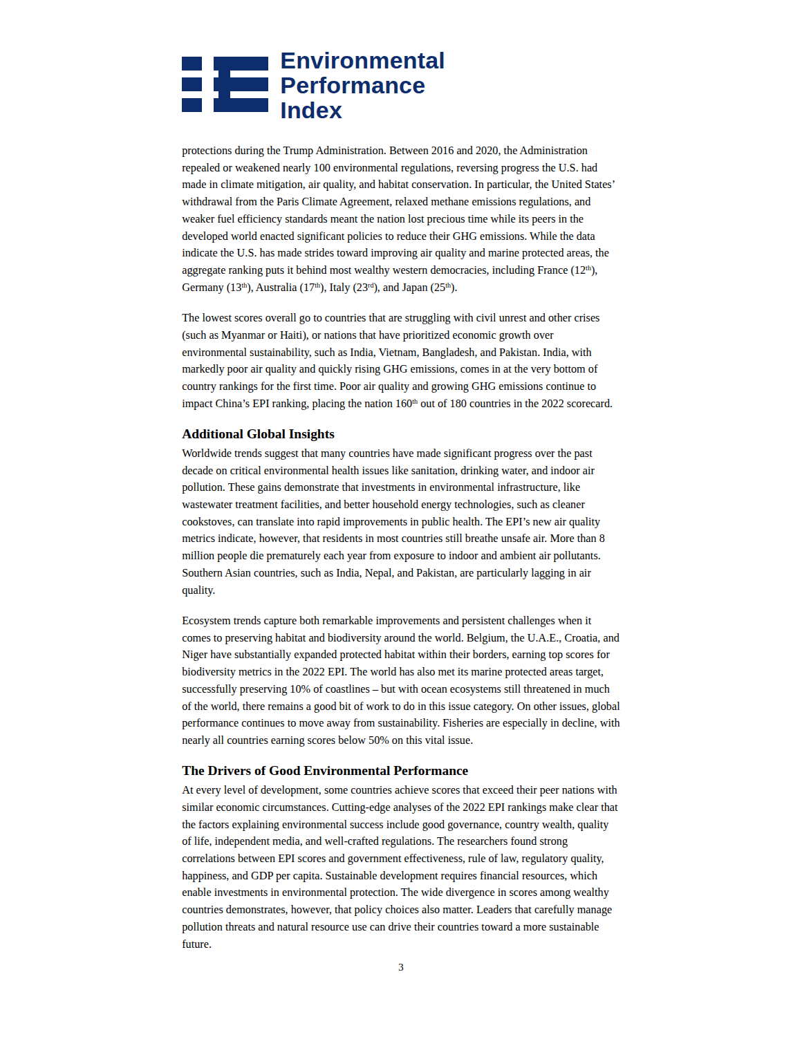Environmental
Performance
Index
protections during the Trump Administration. Between 2016 and 2020, the Administration repealed or weakened nearly 100 environmental regulations, reversing progress the U.S. had made in climate mitigation, air quality, and habitat conservation. In particular, the United States’ withdrawal from the Paris Climate Agreement, relaxed methane emissions regulations, and weaker fuel efficiency standards meant the nation lost precious time while its peers in the developed world enacted significant policies to reduce their GHG emissions. While the data indicate the U.S. has made strides toward improving air quality and marine protected areas, the aggregate ranking puts it behind most wealthy western democracies, including France (12th), Germany (13th), Australia (17th), Italy (23rd), and Japan (25th).
The lowest scores overall go to countries that are struggling with civil unrest and other crises (such as Myanmar or Haiti), or nations that have prioritized economic growth over environmental sustainability, such as India, Vietnam, Bangladesh, and Pakistan. India, with markedly poor air quality and quickly rising GHG emissions, comes in at the very bottom of country rankings for the first time. Poor air quality and growing GHG emissions continue to impact China’s EPI ranking, placing the nation 160th out of 180 countries in the 2022 scorecard.
Additional Global Insights
Worldwide trends suggest that many countries have made significant progress over the past decade on critical environmental health issues like sanitation, drinking water, and indoor air pollution. These gains demonstrate that investments in environmental infrastructure, like wastewater treatment facilities, and better household energy technologies, such as cleaner cookstoves, can translate into rapid improvements in public health. The EPI’s new air quality metrics indicate, however, that residents in most countries still breathe unsafe air. More than 8 million people die prematurely each year from exposure to indoor and ambient air pollutants. Southern Asian countries, such as India, Nepal, and Pakistan, are particularly lagging in air quality.
Ecosystem trends capture both remarkable improvements and persistent challenges when it comes to preserving habitat and biodiversity around the world. Belgium, the U.A.E., Croatia, and Niger have substantially expanded protected habitat within their borders, earning top scores for biodiversity metrics in the 2022 EPI. The world has also met its marine protected areas target, successfully preserving 10% of coastlines – but with ocean ecosystems still threatened in much of the world, there remains a good bit of work to do in this issue category. On other issues, global performance continues to move away from sustainability. Fisheries are especially in decline, with nearly all countries earning scores below 50% on this vital issue.
The Drivers of Good Environmental Performance
At every level of development, some countries achieve scores that exceed their peer nations with similar economic circumstances. Cutting-edge analyses of the 2022 EPI rankings make clear that the factors explaining environmental success include good governance, country wealth, quality of life, independent media, and well-crafted regulations. The researchers found strong correlations between EPI scores and government effectiveness, rule of law, regulatory quality, happiness, and GDP per capita. Sustainable development requires financial resources, which enable investments in environmental protection. The wide divergence in scores among wealthy countries demonstrates, however, that policy choices also matter. Leaders that carefully manage pollution threats and natural resource use can drive their countries toward a more sustainable future.
3